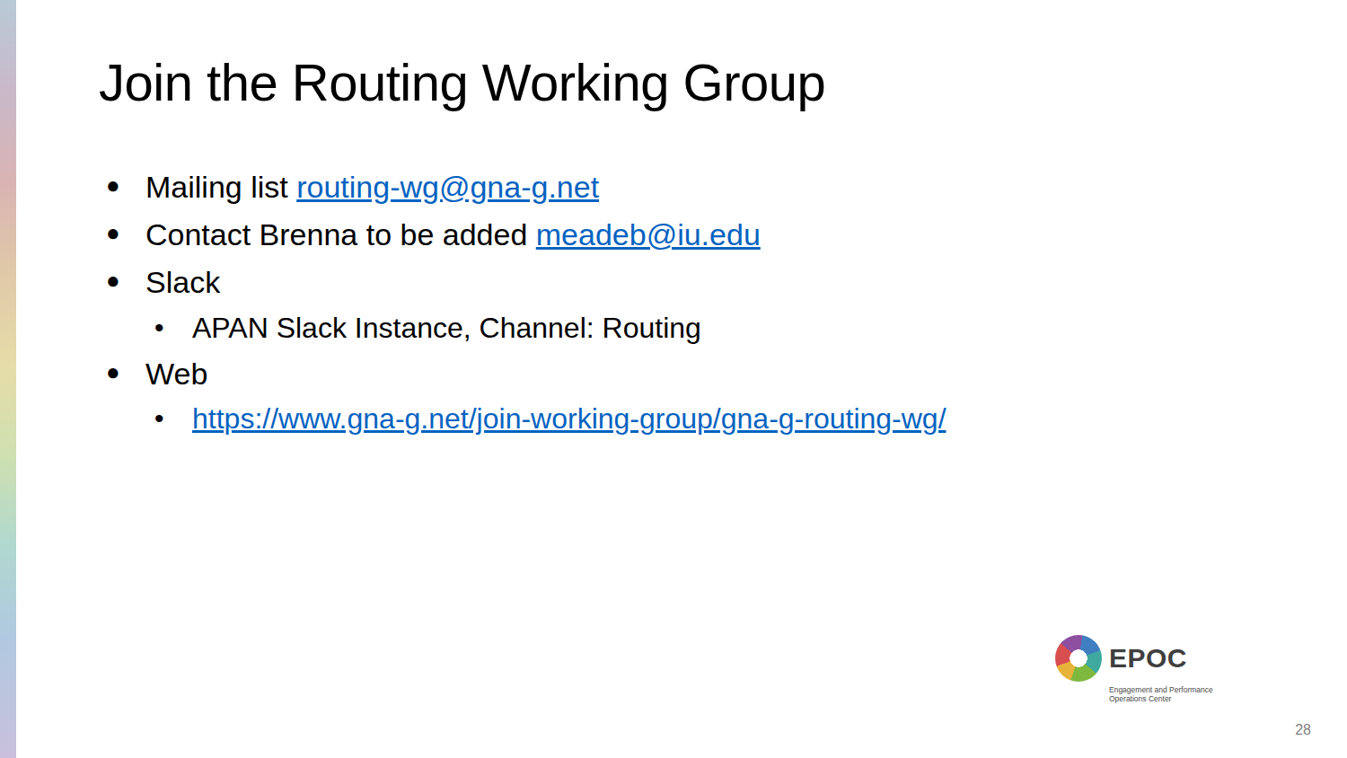Join the Routing Working Group
Mailing list routing-wg@gna-g.net
Contact Brenna to be added meadeb@iu.edu
Slack
APAN Slack Instance, Channel: Routing
Web
https://www.gna-g.net/join-working-group/gna-g-routing-wg/
EPOC
Engagement and Performance
Operations Center
28